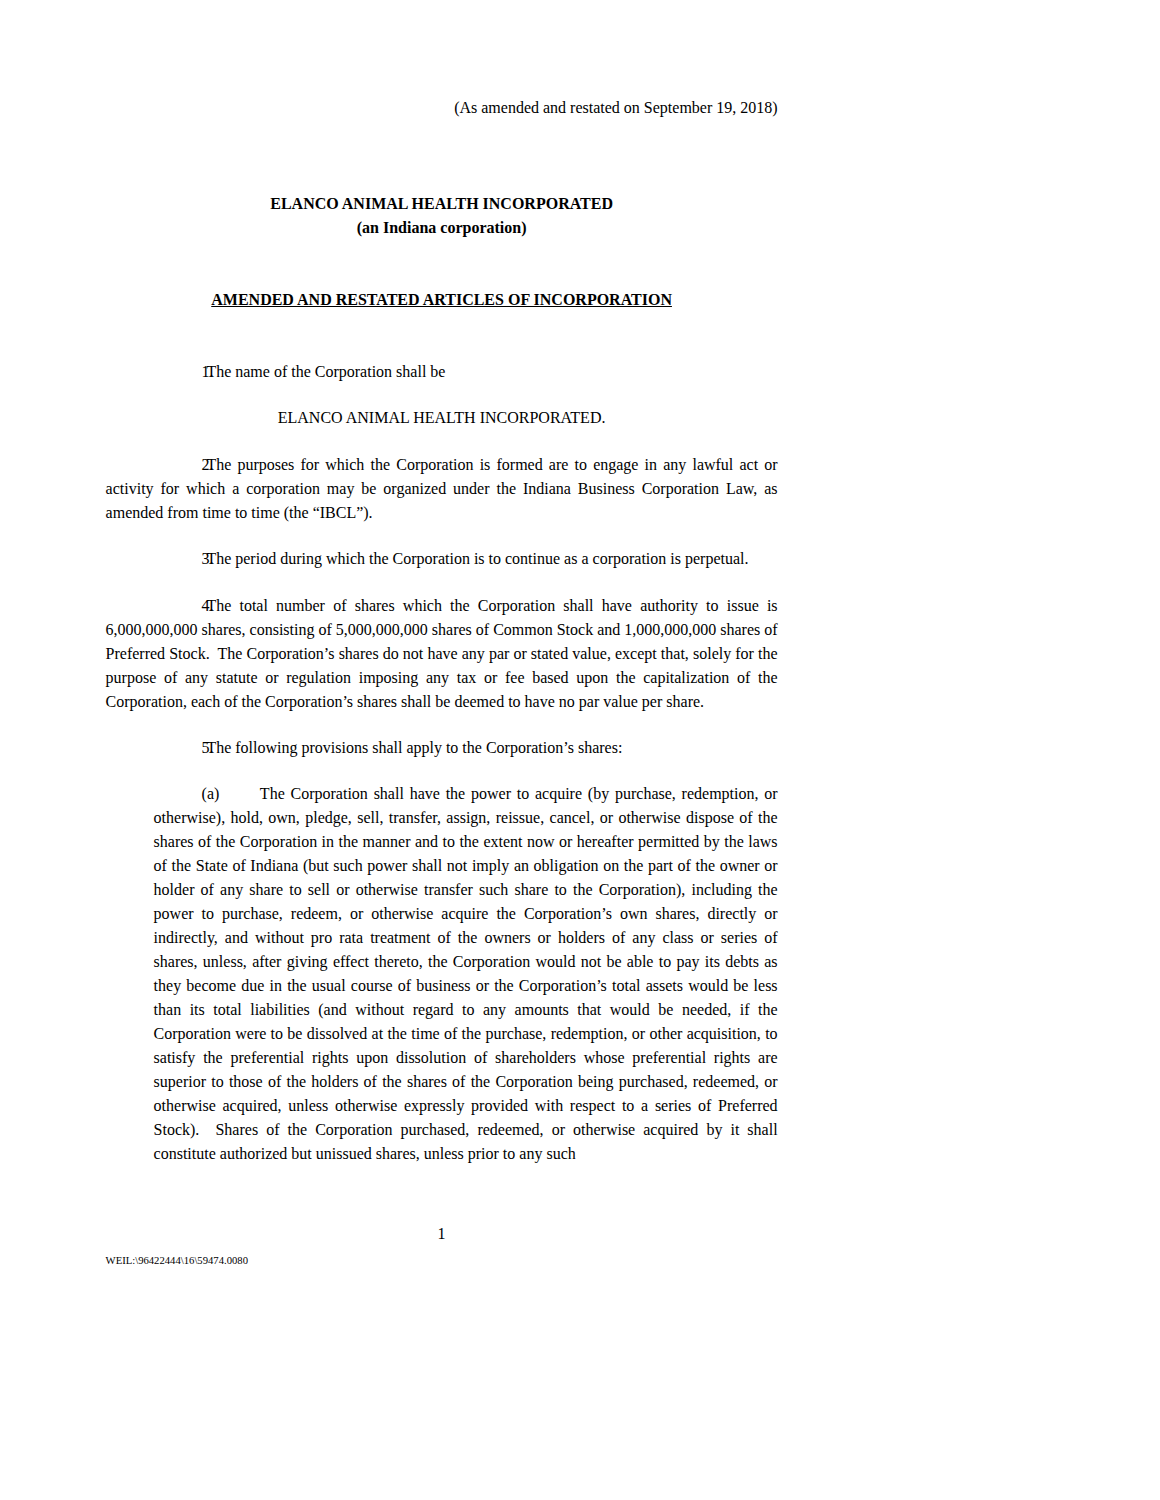(As amended and restated on September 19, 2018)
ELANCO ANIMAL HEALTH INCORPORATED
(an Indiana corporation)
AMENDED AND RESTATED ARTICLES OF INCORPORATION
1. The name of the Corporation shall be
ELANCO ANIMAL HEALTH INCORPORATED.
2. The purposes for which the Corporation is formed are to engage in any lawful act or activity for which a corporation may be organized under the Indiana Business Corporation Law, as amended from time to time (the “IBCL”).
3. The period during which the Corporation is to continue as a corporation is perpetual.
4. The total number of shares which the Corporation shall have authority to issue is 6,000,000,000 shares, consisting of 5,000,000,000 shares of Common Stock and 1,000,000,000 shares of Preferred Stock. The Corporation’s shares do not have any par or stated value, except that, solely for the purpose of any statute or regulation imposing any tax or fee based upon the capitalization of the Corporation, each of the Corporation’s shares shall be deemed to have no par value per share.
5. The following provisions shall apply to the Corporation’s shares:
(a) The Corporation shall have the power to acquire (by purchase, redemption, or otherwise), hold, own, pledge, sell, transfer, assign, reissue, cancel, or otherwise dispose of the shares of the Corporation in the manner and to the extent now or hereafter permitted by the laws of the State of Indiana (but such power shall not imply an obligation on the part of the owner or holder of any share to sell or otherwise transfer such share to the Corporation), including the power to purchase, redeem, or otherwise acquire the Corporation’s own shares, directly or indirectly, and without pro rata treatment of the owners or holders of any class or series of shares, unless, after giving effect thereto, the Corporation would not be able to pay its debts as they become due in the usual course of business or the Corporation’s total assets would be less than its total liabilities (and without regard to any amounts that would be needed, if the Corporation were to be dissolved at the time of the purchase, redemption, or other acquisition, to satisfy the preferential rights upon dissolution of shareholders whose preferential rights are superior to those of the holders of the shares of the Corporation being purchased, redeemed, or otherwise acquired, unless otherwise expressly provided with respect to a series of Preferred Stock). Shares of the Corporation purchased, redeemed, or otherwise acquired by it shall constitute authorized but unissued shares, unless prior to any such
1
WEIL:\96422444\16\59474.0080